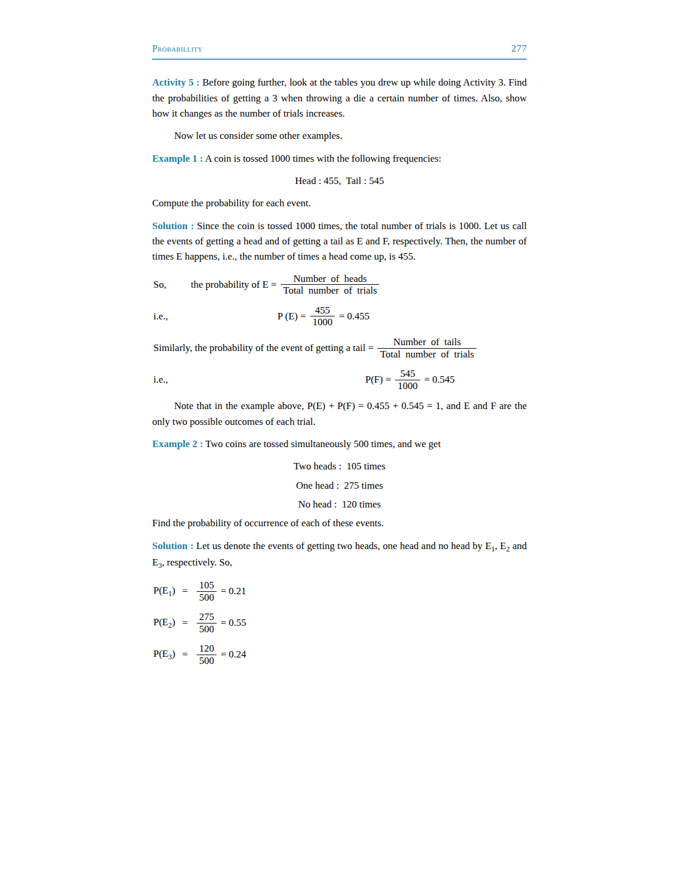Probabillity 277
Activity 5 : Before going further, look at the tables you drew up while doing Activity 3. Find the probabilities of getting a 3 when throwing a die a certain number of times. Also, show how it changes as the number of trials increases.
Now let us consider some other examples.
Example 1 : A coin is tossed 1000 times with the following frequencies:
Head : 455, Tail : 545
Compute the probability for each event.
Solution : Since the coin is tossed 1000 times, the total number of trials is 1000. Let us call the events of getting a head and of getting a tail as E and F, respectively. Then, the number of times E happens, i.e., the number of times a head come up, is 455.
| So, | the probability of E = | Number of heads Total number of trials |
| i.e., | P (E) = | 455 1000 | = 0.455 |
| Similarly, the probability of the event of getting a tail = | Number of tails Total number of trials |
| i.e., | P(F) = | 545 1000 | = 0.545 |
Note that in the example above, P(E) + P(F) = 0.455 + 0.545 = 1, and E and F are the only two possible outcomes of each trial.
Example 2 : Two coins are tossed simultaneously 500 times, and we get
Two heads : 105 times
One head : 275 times
No head : 120 times
Find the probability of occurrence of each of these events.
Solution : Let us denote the events of getting two heads, one head and no head by E1, E2 and E3, respectively. So,
| P(E 1 ) | = | 105 500 | = 0.21 |
| P(E 2 ) | = | 275 500 | = 0.55 |
| P(E 3 ) | = | 120 500 | = 0.24 |